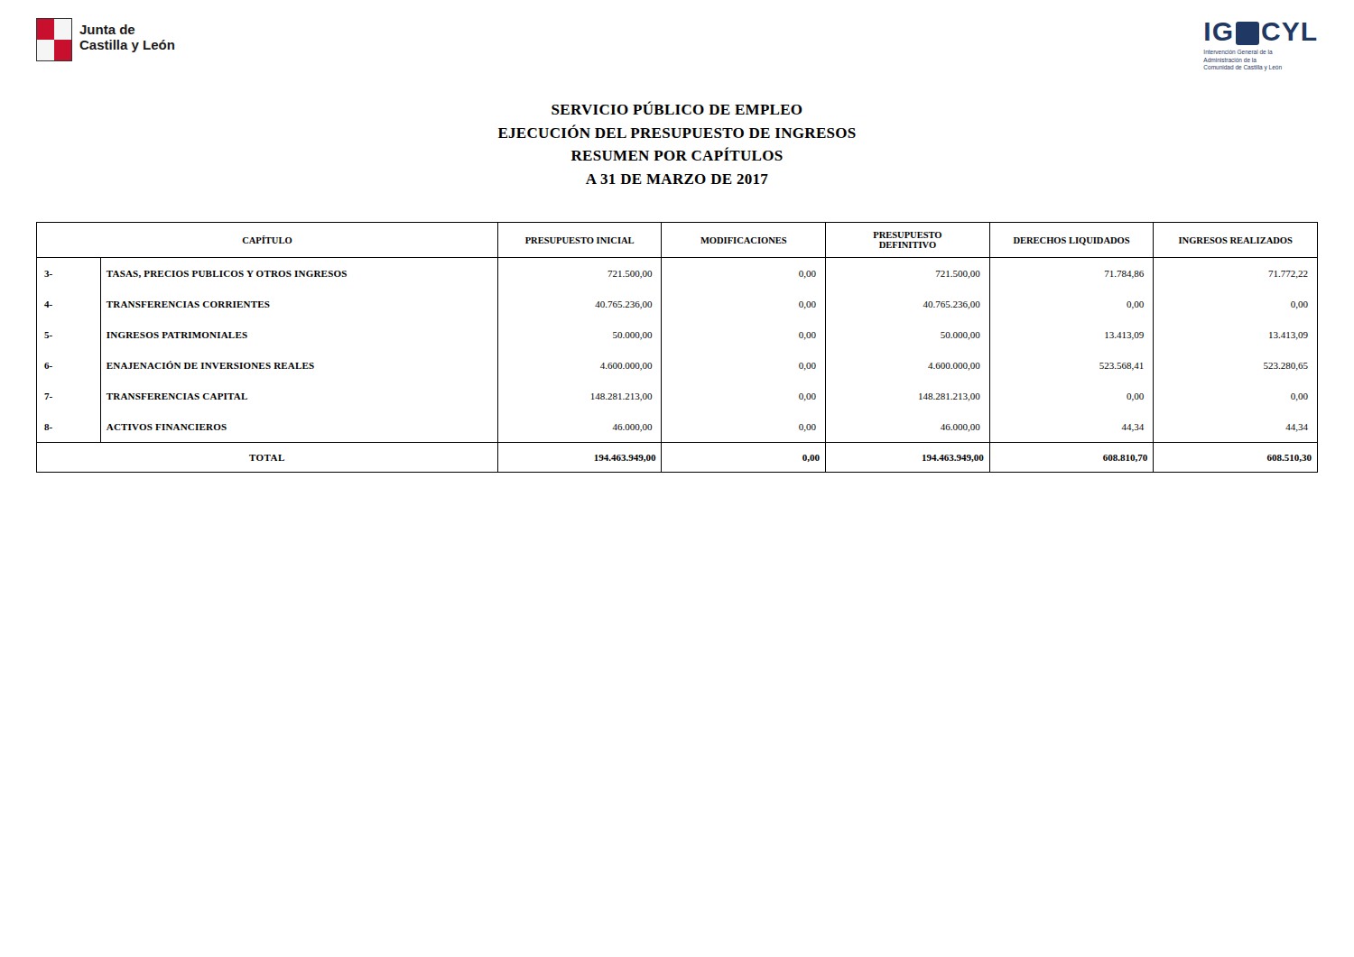Junta de
Castilla y León
IG CYL
Intervención General de la
Administración de la
Comunidad de Castilla y León
SERVICIO PÚBLICO DE EMPLEO EJECUCIÓN DEL PRESUPUESTO DE INGRESOS RESUMEN POR CAPÍTULOS A 31 DE MARZO DE 2017
| CAPÍTULO | PRESUPUESTO INICIAL | MODIFICACIONES | PRESUPUESTO DEFINITIVO | DERECHOS LIQUIDADOS | INGRESOS REALIZADOS |
| --- | --- | --- | --- | --- | --- |
| 3- | TASAS, PRECIOS PUBLICOS Y OTROS INGRESOS | 721.500,00 | 0,00 | 721.500,00 | 71.784,86 | 71.772,22 |
| 4- | TRANSFERENCIAS CORRIENTES | 40.765.236,00 | 0,00 | 40.765.236,00 | 0,00 | 0,00 |
| 5- | INGRESOS PATRIMONIALES | 50.000,00 | 0,00 | 50.000,00 | 13.413,09 | 13.413,09 |
| 6- | ENAJENACIÓN DE INVERSIONES REALES | 4.600.000,00 | 0,00 | 4.600.000,00 | 523.568,41 | 523.280,65 |
| 7- | TRANSFERENCIAS CAPITAL | 148.281.213,00 | 0,00 | 148.281.213,00 | 0,00 | 0,00 |
| 8- | ACTIVOS FINANCIEROS | 46.000,00 | 0,00 | 46.000,00 | 44,34 | 44,34 |
| TOTAL | 194.463.949,00 | 0,00 | 194.463.949,00 | 608.810,70 | 608.510,30 |